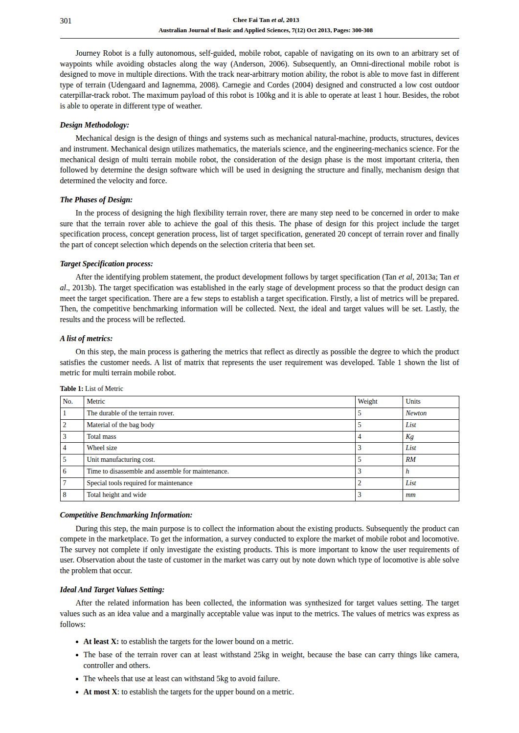301
Chee Fai Tan et al, 2013
Australian Journal of Basic and Applied Sciences, 7(12) Oct 2013, Pages: 300-308
Journey Robot is a fully autonomous, self-guided, mobile robot, capable of navigating on its own to an arbitrary set of waypoints while avoiding obstacles along the way (Anderson, 2006). Subsequently, an Omni-directional mobile robot is designed to move in multiple directions. With the track near-arbitrary motion ability, the robot is able to move fast in different type of terrain (Udengaard and Iagnemma, 2008). Carnegie and Cordes (2004) designed and constructed a low cost outdoor caterpillar-track robot. The maximum payload of this robot is 100kg and it is able to operate at least 1 hour. Besides, the robot is able to operate in different type of weather.
Design Methodology:
Mechanical design is the design of things and systems such as mechanical natural-machine, products, structures, devices and instrument. Mechanical design utilizes mathematics, the materials science, and the engineering-mechanics science. For the mechanical design of multi terrain mobile robot, the consideration of the design phase is the most important criteria, then followed by determine the design software which will be used in designing the structure and finally, mechanism design that determined the velocity and force.
The Phases of Design:
In the process of designing the high flexibility terrain rover, there are many step need to be concerned in order to make sure that the terrain rover able to achieve the goal of this thesis. The phase of design for this project include the target specification process, concept generation process, list of target specification, generated 20 concept of terrain rover and finally the part of concept selection which depends on the selection criteria that been set.
Target Specification process:
After the identifying problem statement, the product development follows by target specification (Tan et al, 2013a; Tan et al., 2013b). The target specification was established in the early stage of development process so that the product design can meet the target specification. There are a few steps to establish a target specification. Firstly, a list of metrics will be prepared. Then, the competitive benchmarking information will be collected. Next, the ideal and target values will be set. Lastly, the results and the process will be reflected.
A list of metrics:
On this step, the main process is gathering the metrics that reflect as directly as possible the degree to which the product satisfies the customer needs. A list of matrix that represents the user requirement was developed. Table 1 shown the list of metric for multi terrain mobile robot.
Table 1: List of Metric
| No. | Metric | Weight | Units |
| --- | --- | --- | --- |
| 1 | The durable of the terrain rover. | 5 | Newton |
| 2 | Material of the bag body | 5 | List |
| 3 | Total mass | 4 | Kg |
| 4 | Wheel size | 3 | List |
| 5 | Unit manufacturing cost. | 5 | RM |
| 6 | Time to disassemble and assemble for maintenance. | 3 | h |
| 7 | Special tools required for maintenance | 2 | List |
| 8 | Total height and wide | 3 | mm |
Competitive Benchmarking Information:
During this step, the main purpose is to collect the information about the existing products. Subsequently the product can compete in the marketplace. To get the information, a survey conducted to explore the market of mobile robot and locomotive. The survey not complete if only investigate the existing products. This is more important to know the user requirements of user. Observation about the taste of customer in the market was carry out by note down which type of locomotive is able solve the problem that occur.
Ideal And Target Values Setting:
After the related information has been collected, the information was synthesized for target values setting. The target values such as an idea value and a marginally acceptable value was input to the metrics. The values of metrics was express as follows:
At least X: to establish the targets for the lower bound on a metric.
The base of the terrain rover can at least withstand 25kg in weight, because the base can carry things like camera, controller and others.
The wheels that use at least can withstand 5kg to avoid failure.
At most X: to establish the targets for the upper bound on a metric.